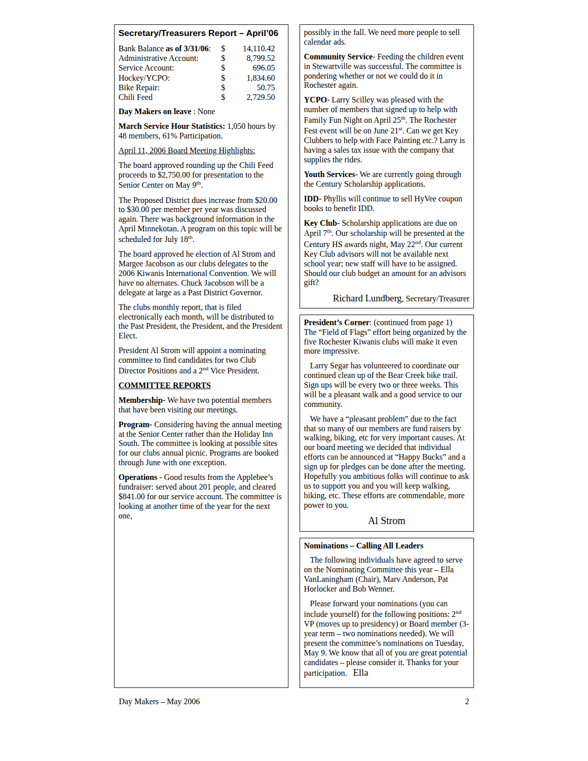Secretary/Treasurers Report – April’06
| Bank Balance as of 3/31/06 : | $ | 14,110.42 |
| Administrative Account: | $ | 8,799.52 |
| Service Account: | $ | 696.05 |
| Hockey/YCPO: | $ | 1,834.60 |
| Bike Repair: | $ | 50.75 |
| Chili Feed | $ | 2,729.50 |
Day Makers on leave : None
March Service Hour Statistics: 1,050 hours by 48 members, 61% Participation.
April 11, 2006 Board Meeting Highlights:
The board approved rounding up the Chili Feed proceeds to $2,750.00 for presentation to the Senior Center on May 9th.
The Proposed District dues increase from $20.00 to $30.00 per member per year was discussed again. There was background information in the April Minnekotan. A program on this topic will be scheduled for July 18th.
The board approved he election of Al Strom and Margee Jacobson as our clubs delegates to the 2006 Kiwanis International Convention. We will have no alternates. Chuck Jacobson will be a delegate at large as a Past District Governor.
The clubs monthly report, that is filed electronically each month, will be distributed to the Past President, the President, and the President Elect.
President Al Strom will appoint a nominating committee to find candidates for two Club Director Positions and a 2nd Vice President.
COMMITTEE REPORTS
Membership- We have two potential members that have been visiting our meetings.
Program- Considering having the annual meeting at the Senior Center rather than the Holiday Inn South. The committee is looking at possible sites for our clubs annual picnic. Programs are booked through June with one exception.
Operations - Good results from the Applebee’s fundraiser: served about 201 people, and cleared $841.00 for our service account. The committee is looking at another time of the year for the next one,
possibly in the fall. We need more people to sell calendar ads.
Community Service- Feeding the children event in Stewartville was successful. The committee is pondering whether or not we could do it in Rochester again.
YCPO- Larry Scilley was pleased with the number of members that signed up to help with Family Fun Night on April 25th. The Rochester Fest event will be on June 21st. Can we get Key Clubbers to help with Face Painting etc.? Larry is having a sales tax issue with the company that supplies the rides.
Youth Services- We are currently going through the Century Scholarship applications.
IDD- Phyllis will continue to sell HyVee coupon books to benefit IDD.
Key Club- Scholarship applications are due on April 7th. Our scholarship will be presented at the Century HS awards night, May 22nd. Our current Key Club advisors will not be available next school year; new staff will have to be assigned. Should our club budget an amount for an advisors gift?
Richard Lundberg, Secretary/Treasurer
President’s Corner: (continued from page 1)
The “Field of Flags” effort being organized by the five Rochester Kiwanis clubs will make it even more impressive.
Larry Segar has volunteered to coordinate our continued clean up of the Bear Creek bike trail. Sign ups will be every two or three weeks. This will be a pleasant walk and a good service to our community.
We have a “pleasant problem” due to the fact that so many of our members are fund raisers by walking, biking, etc for very important causes. At our board meeting we decided that individual efforts can be announced at “Happy Bucks” and a sign up for pledges can be done after the meeting. Hopefully you ambitious folks will continue to ask us to support you and you will keep walking, biking, etc. These efforts are commendable, more power to you.
Al Strom
Nominations – Calling All Leaders
The following individuals have agreed to serve on the Nominating Committee this year – Ella VanLaningham (Chair), Marv Anderson, Pat Horlocker and Bob Wenner.
Please forward your nominations (you can include yourself) for the following positions: 2nd VP (moves up to presidency) or Board member (3-year term – two nominations needed). We will present the committee’s nominations on Tuesday, May 9. We know that all of you are great potential candidates – please consider it. Thanks for your participation. Ella
Day Makers – May 2006
2